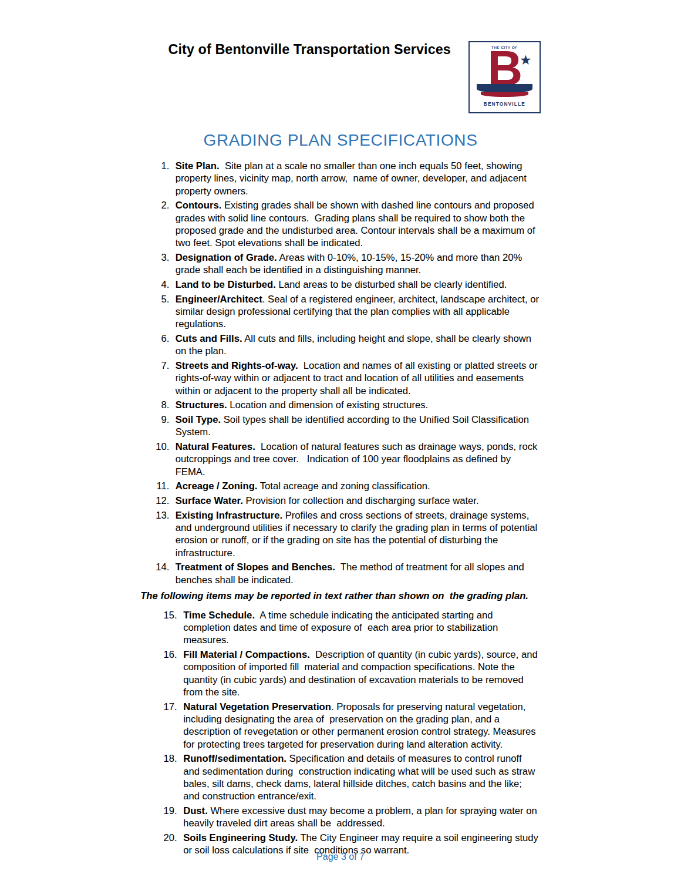THE CITY OF
B
★
BENTONVILLE
City of Bentonville Transportation Services
GRADING PLAN SPECIFICATIONS
Site Plan. Site plan at a scale no smaller than one inch equals 50 feet, showing property lines, vicinity map, north arrow, name of owner, developer, and adjacent property owners.
Contours. Existing grades shall be shown with dashed line contours and proposed grades with solid line contours. Grading plans shall be required to show both the proposed grade and the undisturbed area. Contour intervals shall be a maximum of two feet. Spot elevations shall be indicated.
Designation of Grade. Areas with 0-10%, 10-15%, 15-20% and more than 20% grade shall each be identified in a distinguishing manner.
Land to be Disturbed. Land areas to be disturbed shall be clearly identified.
Engineer/Architect. Seal of a registered engineer, architect, landscape architect, or similar design professional certifying that the plan complies with all applicable regulations.
Cuts and Fills. All cuts and fills, including height and slope, shall be clearly shown on the plan.
Streets and Rights-of-way. Location and names of all existing or platted streets or rights-of-way within or adjacent to tract and location of all utilities and easements within or adjacent to the property shall all be indicated.
Structures. Location and dimension of existing structures.
Soil Type. Soil types shall be identified according to the Unified Soil Classification System.
Natural Features. Location of natural features such as drainage ways, ponds, rock outcroppings and tree cover. Indication of 100 year floodplains as defined by FEMA.
Acreage / Zoning. Total acreage and zoning classification.
Surface Water. Provision for collection and discharging surface water.
Existing Infrastructure. Profiles and cross sections of streets, drainage systems, and underground utilities if necessary to clarify the grading plan in terms of potential erosion or runoff, or if the grading on site has the potential of disturbing the infrastructure.
Treatment of Slopes and Benches. The method of treatment for all slopes and benches shall be indicated.
The following items may be reported in text rather than shown on the grading plan.
Time Schedule. A time schedule indicating the anticipated starting and completion dates and time of exposure of each area prior to stabilization measures.
Fill Material / Compactions. Description of quantity (in cubic yards), source, and composition of imported fill material and compaction specifications. Note the quantity (in cubic yards) and destination of excavation materials to be removed from the site.
Natural Vegetation Preservation. Proposals for preserving natural vegetation, including designating the area of preservation on the grading plan, and a description of revegetation or other permanent erosion control strategy. Measures for protecting trees targeted for preservation during land alteration activity.
Runoff/sedimentation. Specification and details of measures to control runoff and sedimentation during construction indicating what will be used such as straw bales, silt dams, check dams, lateral hillside ditches, catch basins and the like; and construction entrance/exit.
Dust. Where excessive dust may become a problem, a plan for spraying water on heavily traveled dirt areas shall be addressed.
Soils Engineering Study. The City Engineer may require a soil engineering study or soil loss calculations if site conditions so warrant.
Page 3 of 7